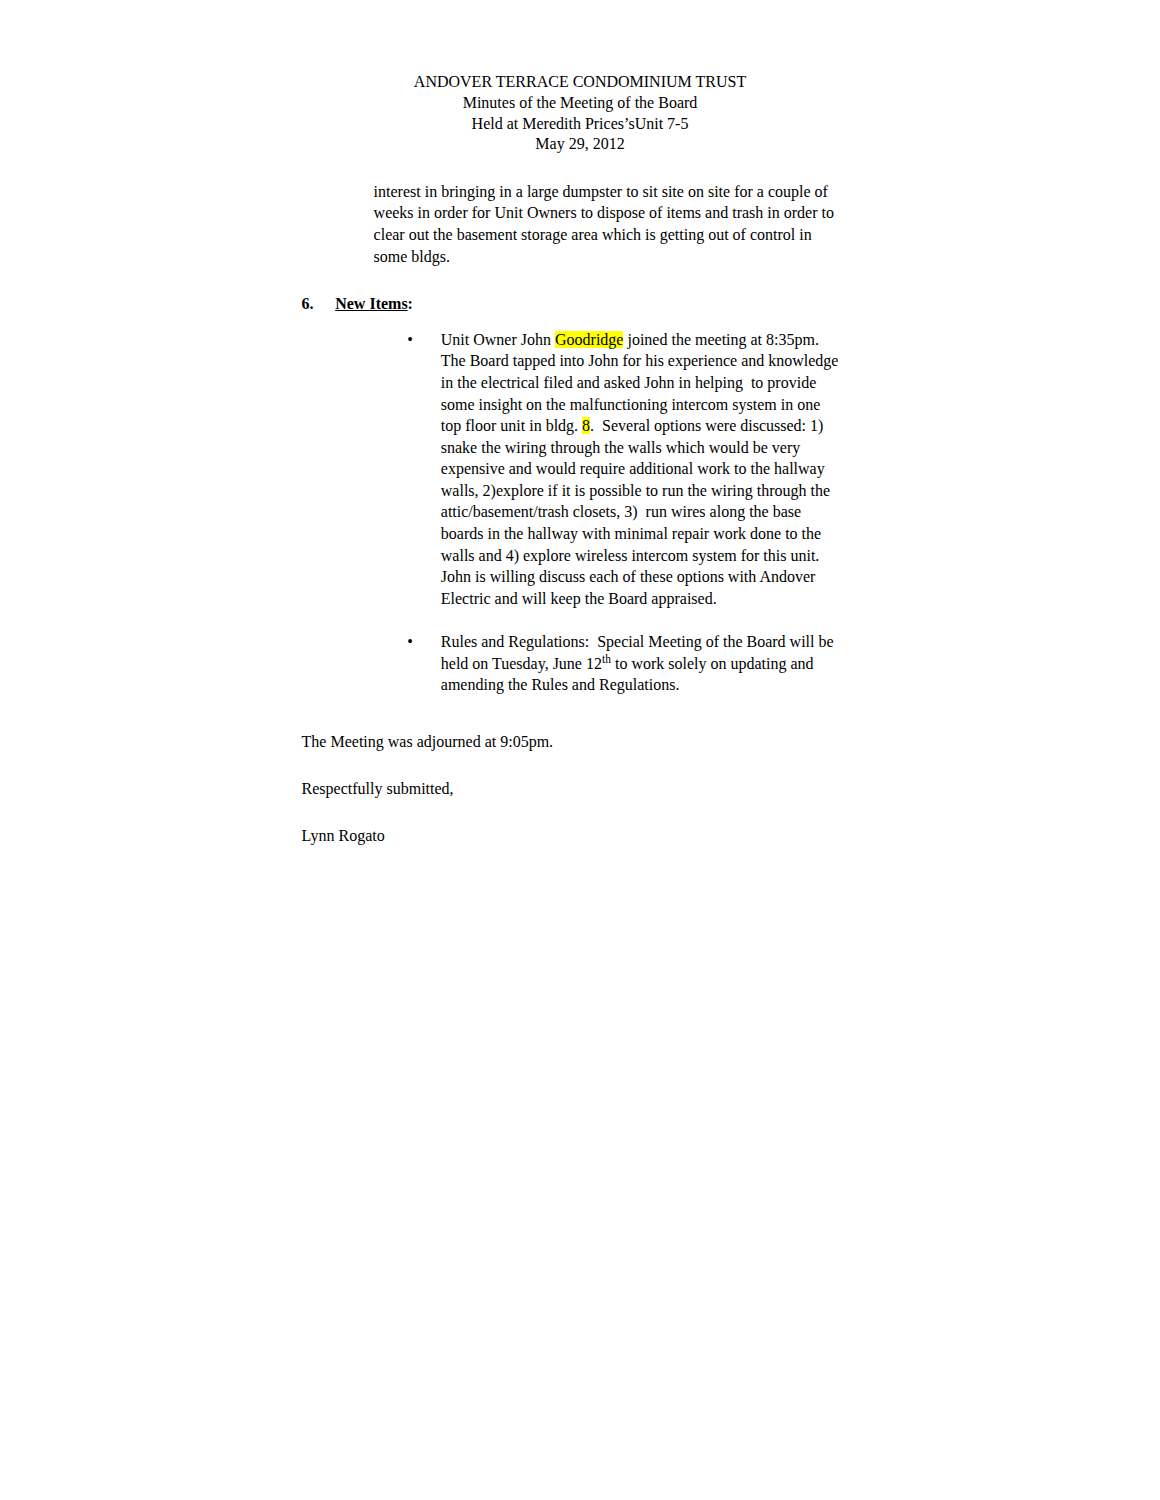ANDOVER TERRACE CONDOMINIUM TRUST
Minutes of the Meeting of the Board
Held at Meredith Prices’sUnit 7-5
May 29, 2012
interest in bringing in a large dumpster to sit site on site for a couple of weeks in order for Unit Owners to dispose of items and trash in order to clear out the basement storage area which is getting out of control in some bldgs.
6. New Items:
Unit Owner John Goodridge joined the meeting at 8:35pm. The Board tapped into John for his experience and knowledge in the electrical filed and asked John in helping to provide some insight on the malfunctioning intercom system in one top floor unit in bldg. 8. Several options were discussed: 1) snake the wiring through the walls which would be very expensive and would require additional work to the hallway walls, 2)explore if it is possible to run the wiring through the attic/basement/trash closets, 3) run wires along the base boards in the hallway with minimal repair work done to the walls and 4) explore wireless intercom system for this unit. John is willing discuss each of these options with Andover Electric and will keep the Board appraised.
Rules and Regulations: Special Meeting of the Board will be held on Tuesday, June 12th to work solely on updating and amending the Rules and Regulations.
The Meeting was adjourned at 9:05pm.
Respectfully submitted,
Lynn Rogato